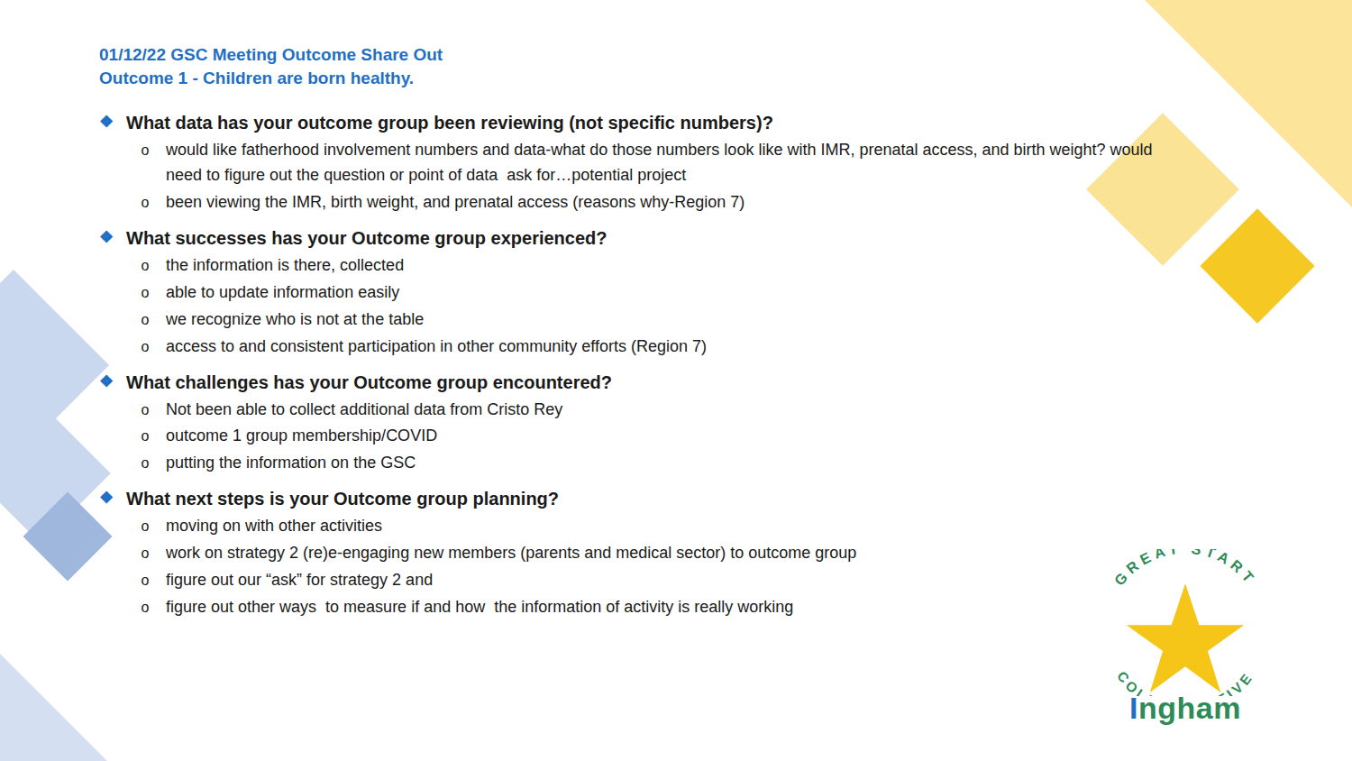01/12/22 GSC Meeting Outcome Share Out Outcome 1 - Children are born healthy.
❖What data has your outcome group been reviewing (not specific numbers)?
owould like fatherhood involvement numbers and data-what do those numbers look like with IMR, prenatal access, and birth weight? would need to figure out the question or point of data ask for…potential project
obeen viewing the IMR, birth weight, and prenatal access (reasons why-Region 7)
❖What successes has your Outcome group experienced?
othe information is there, collected
oable to update information easily
owe recognize who is not at the table
oaccess to and consistent participation in other community efforts (Region 7)
❖What challenges has your Outcome group encountered?
oNot been able to collect additional data from Cristo Rey
ooutcome 1 group membership/COVID
oputting the information on the GSC
❖What next steps is your Outcome group planning?
omoving on with other activities
owork on strategy 2 (re)e-engaging new members (parents and medical sector) to outcome group
ofigure out our “ask” for strategy 2 and
ofigure out other ways to measure if and how the information of activity is really working
GREAT START COLLABORATIVE
Ingham